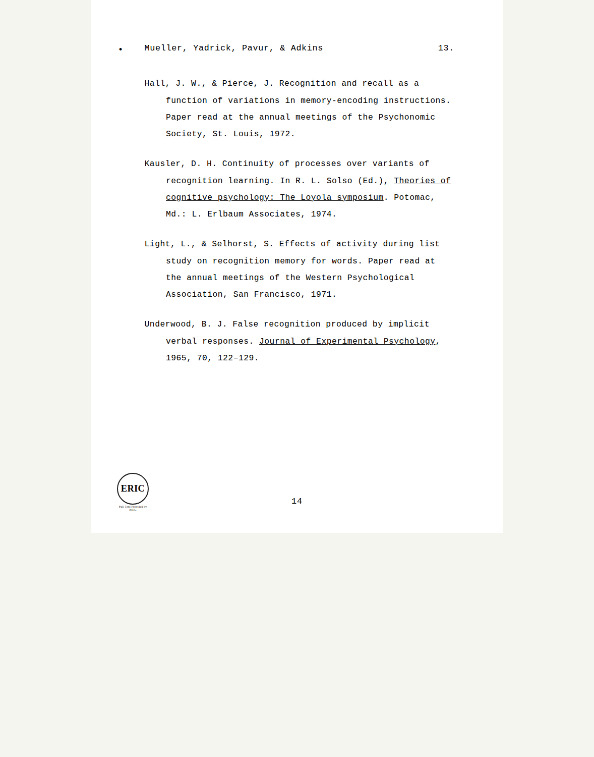•
Mueller, Yadrick, Pavur, & Adkins 13.
Hall, J. W., & Pierce, J. Recognition and recall as a function of variations in memory-encoding instructions. Paper read at the annual meetings of the Psychonomic Society, St. Louis, 1972.
Kausler, D. H. Continuity of processes over variants of recognition learning. In R. L. Solso (Ed.), Theories of cognitive psychology: The Loyola symposium. Potomac, Md.: L. Erlbaum Associates, 1974.
Light, L., & Selhorst, S. Effects of activity during list study on recognition memory for words. Paper read at the annual meetings of the Western Psychological Association, San Francisco, 1971.
Underwood, B. J. False recognition produced by implicit verbal responses. Journal of Experimental Psychology, 1965, 70, 122–129.
14
ERIC Full Text Provided by ERIC